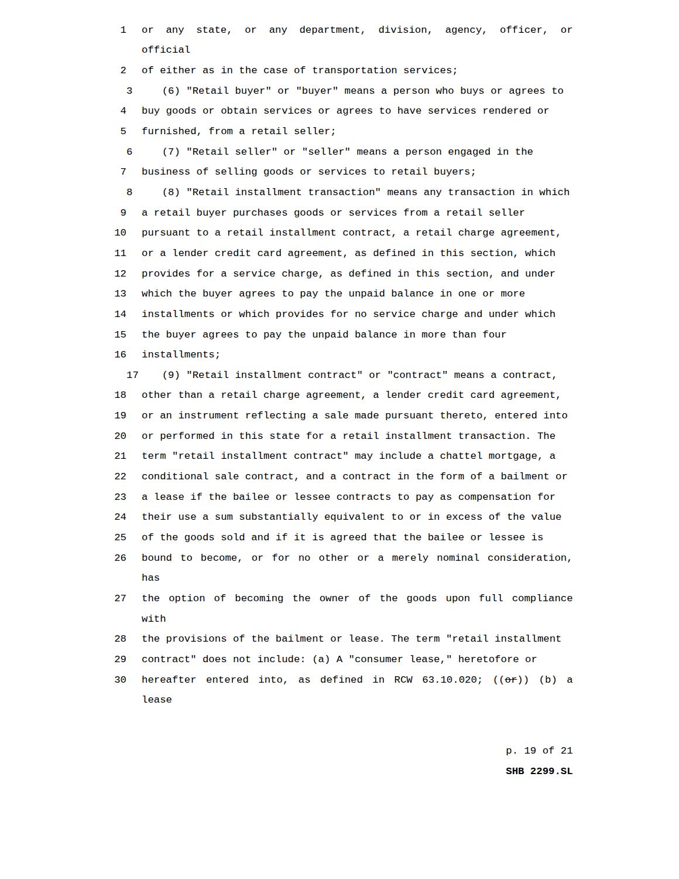or any state, or any department, division, agency, officer, or official
of either as in the case of transportation services;
(6) "Retail buyer" or "buyer" means a person who buys or agrees to
buy goods or obtain services or agrees to have services rendered or
furnished, from a retail seller;
(7) "Retail seller" or "seller" means a person engaged in the
business of selling goods or services to retail buyers;
(8) "Retail installment transaction" means any transaction in which
a retail buyer purchases goods or services from a retail seller
pursuant to a retail installment contract, a retail charge agreement,
or a lender credit card agreement, as defined in this section, which
provides for a service charge, as defined in this section, and under
which the buyer agrees to pay the unpaid balance in one or more
installments or which provides for no service charge and under which
the buyer agrees to pay the unpaid balance in more than four
installments;
(9) "Retail installment contract" or "contract" means a contract,
other than a retail charge agreement, a lender credit card agreement,
or an instrument reflecting a sale made pursuant thereto, entered into
or performed in this state for a retail installment transaction. The
term "retail installment contract" may include a chattel mortgage, a
conditional sale contract, and a contract in the form of a bailment or
a lease if the bailee or lessee contracts to pay as compensation for
their use a sum substantially equivalent to or in excess of the value
of the goods sold and if it is agreed that the bailee or lessee is
bound to become, or for no other or a merely nominal consideration, has
the option of becoming the owner of the goods upon full compliance with
the provisions of the bailment or lease. The term "retail installment
contract" does not include: (a) A "consumer lease," heretofore or
hereafter entered into, as defined in RCW 63.10.020; ((or)) (b) a lease
p. 19 of 21 SHB 2299.SL